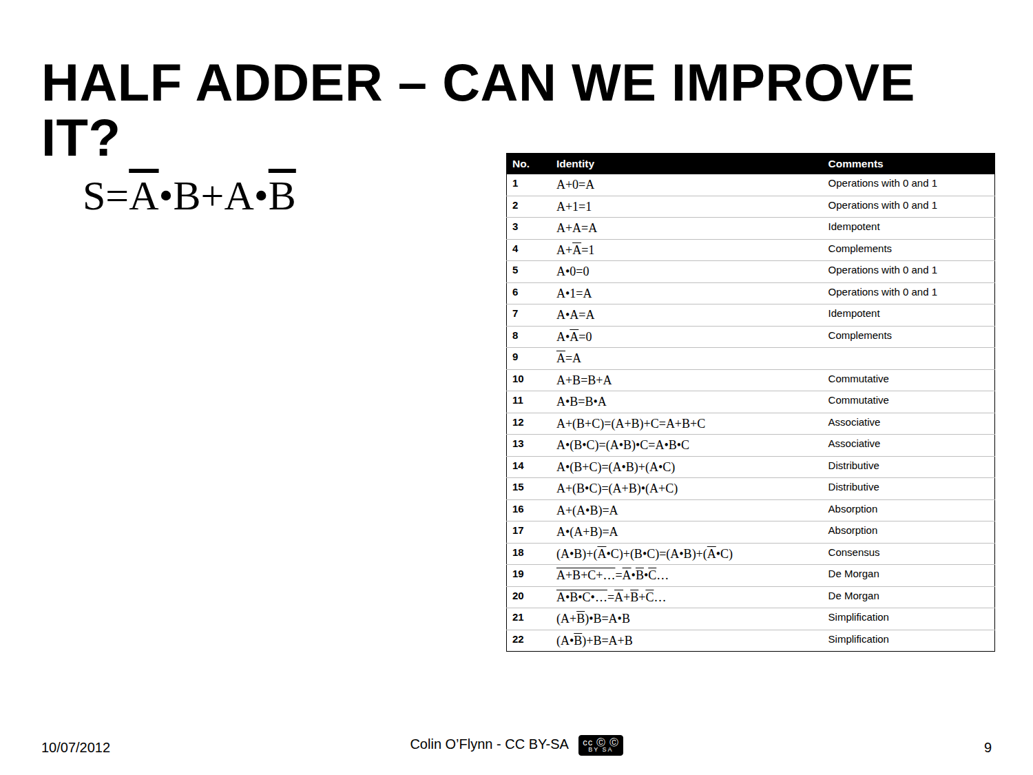Half Adder – Can we Improve it?
S=A•B+A•B
| No. | Identity | Comments |
| --- | --- | --- |
| 1 | A+0=A | Operations with 0 and 1 |
| 2 | A+1=1 | Operations with 0 and 1 |
| 3 | A+A=A | Idempotent |
| 4 | A+ A =1 | Complements |
| 5 | A•0=0 | Operations with 0 and 1 |
| 6 | A•1=A | Operations with 0 and 1 |
| 7 | A•A=A | Idempotent |
| 8 | A• A =0 | Complements |
| 9 | A =A | |
| 10 | A+B=B+A | Commutative |
| 11 | A•B=B•A | Commutative |
| 12 | A+(B+C)=(A+B)+C=A+B+C | Associative |
| 13 | A•(B•C)=(A•B)•C=A•B•C | Associative |
| 14 | A•(B+C)=(A•B)+(A•C) | Distributive |
| 15 | A+(B•C)=(A+B)•(A+C) | Distributive |
| 16 | A+(A•B)=A | Absorption |
| 17 | A•(A+B)=A | Absorption |
| 18 | (A•B)+( A •C)+(B•C)=(A•B)+( A •C) | Consensus |
| 19 | A+B+C+… = A • B • C … | De Morgan |
| 20 | A•B•C•… = A + B + C … | De Morgan |
| 21 | (A+ B )•B=A•B | Simplification |
| 22 | (A• B )+B=A+B | Simplification |
10/07/2012
Colin O’Flynn - CC BY-SA cc Ⓒ ⒸBY SA
9